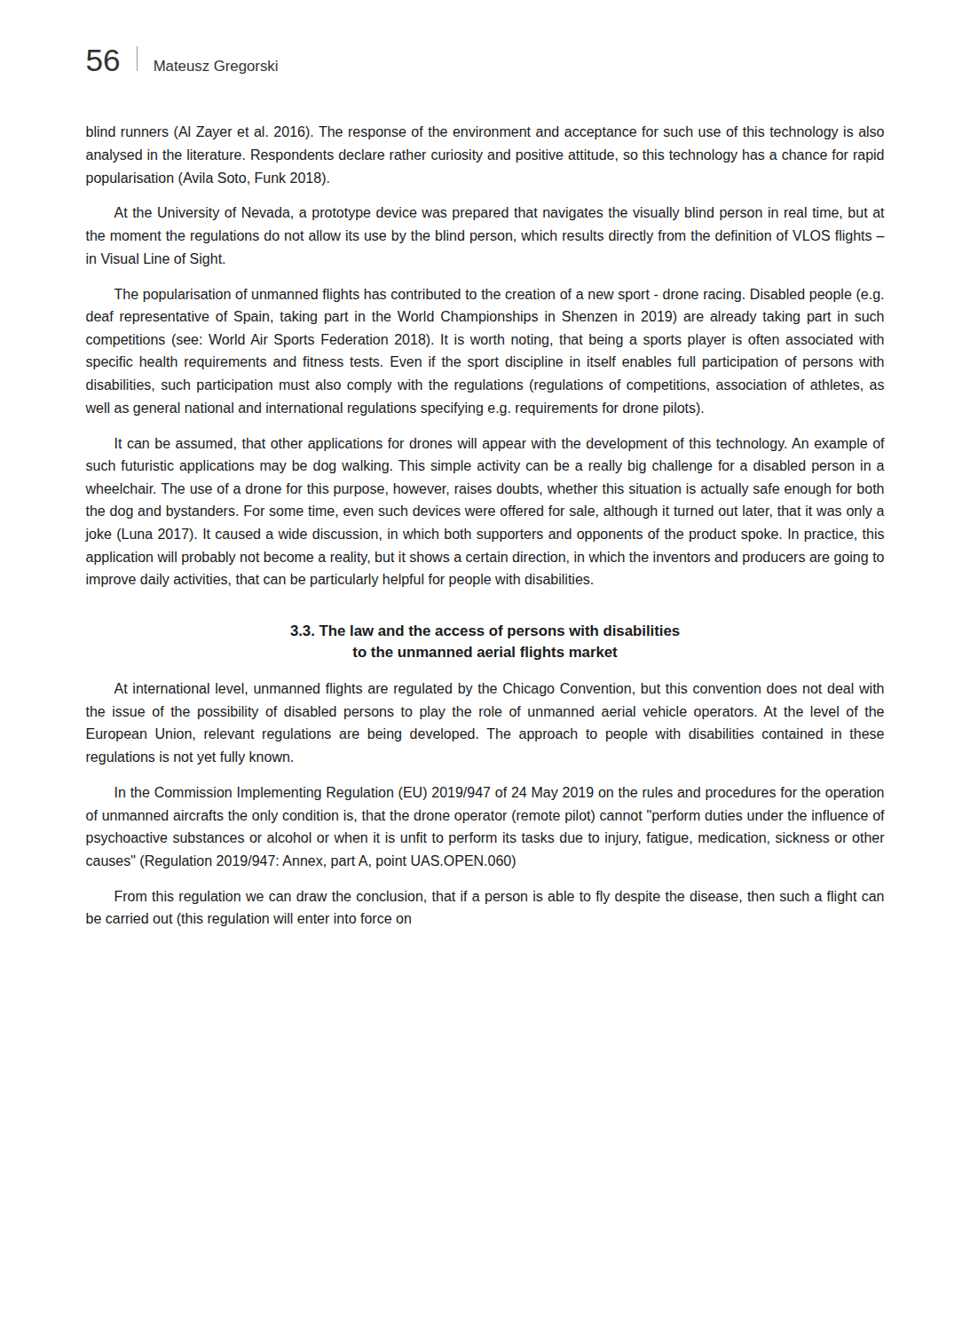56 Mateusz Gregorski
blind runners (Al Zayer et al. 2016). The response of the environment and acceptance for such use of this technology is also analysed in the literature. Respondents declare rather curiosity and positive attitude, so this technology has a chance for rapid popularisation (Avila Soto, Funk 2018).
At the University of Nevada, a prototype device was prepared that navigates the visually blind person in real time, but at the moment the regulations do not allow its use by the blind person, which results directly from the definition of VLOS flights – in Visual Line of Sight.
The popularisation of unmanned flights has contributed to the creation of a new sport - drone racing. Disabled people (e.g. deaf representative of Spain, taking part in the World Championships in Shenzen in 2019) are already taking part in such competitions (see: World Air Sports Federation 2018). It is worth noting, that being a sports player is often associated with specific health requirements and fitness tests. Even if the sport discipline in itself enables full participation of persons with disabilities, such participation must also comply with the regulations (regulations of competitions, association of athletes, as well as general national and international regulations specifying e.g. requirements for drone pilots).
It can be assumed, that other applications for drones will appear with the development of this technology. An example of such futuristic applications may be dog walking. This simple activity can be a really big challenge for a disabled person in a wheelchair. The use of a drone for this purpose, however, raises doubts, whether this situation is actually safe enough for both the dog and bystanders. For some time, even such devices were offered for sale, although it turned out later, that it was only a joke (Luna 2017). It caused a wide discussion, in which both supporters and opponents of the product spoke. In practice, this application will probably not become a reality, but it shows a certain direction, in which the inventors and producers are going to improve daily activities, that can be particularly helpful for people with disabilities.
3.3. The law and the access of persons with disabilities
to the unmanned aerial flights market
At international level, unmanned flights are regulated by the Chicago Convention, but this convention does not deal with the issue of the possibility of disabled persons to play the role of unmanned aerial vehicle operators. At the level of the European Union, relevant regulations are being developed. The approach to people with disabilities contained in these regulations is not yet fully known.
In the Commission Implementing Regulation (EU) 2019/947 of 24 May 2019 on the rules and procedures for the operation of unmanned aircrafts the only condition is, that the drone operator (remote pilot) cannot "perform duties under the influence of psychoactive substances or alcohol or when it is unfit to perform its tasks due to injury, fatigue, medication, sickness or other causes" (Regulation 2019/947: Annex, part A, point UAS.OPEN.060)
From this regulation we can draw the conclusion, that if a person is able to fly despite the disease, then such a flight can be carried out (this regulation will enter into force on